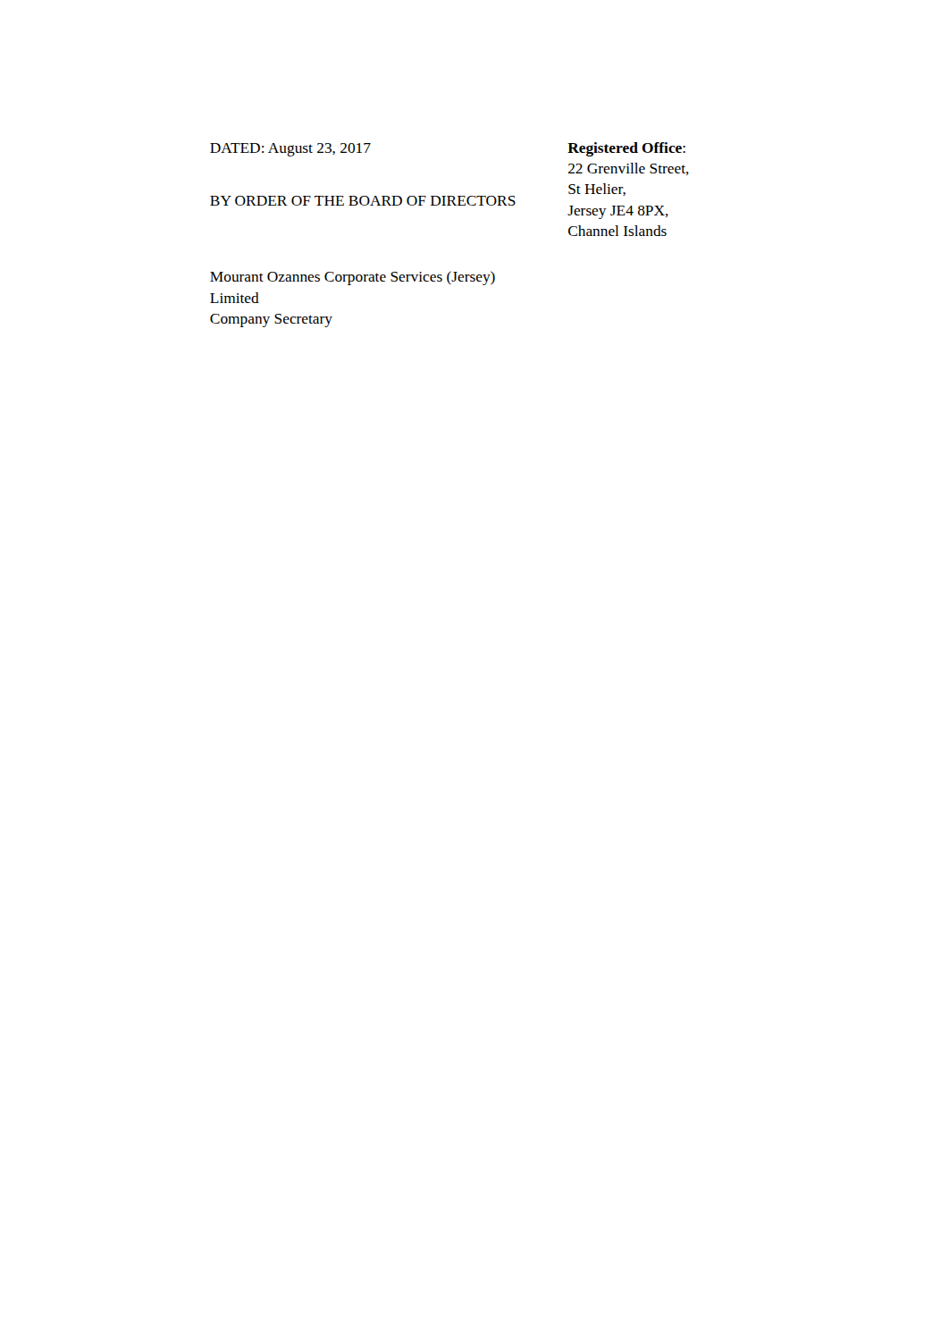DATED: August 23, 2017
BY ORDER OF THE BOARD OF DIRECTORS
Mourant Ozannes Corporate Services (Jersey) Limited
Company Secretary
Registered Office:
22 Grenville Street,
St Helier,
Jersey JE4 8PX,
Channel Islands